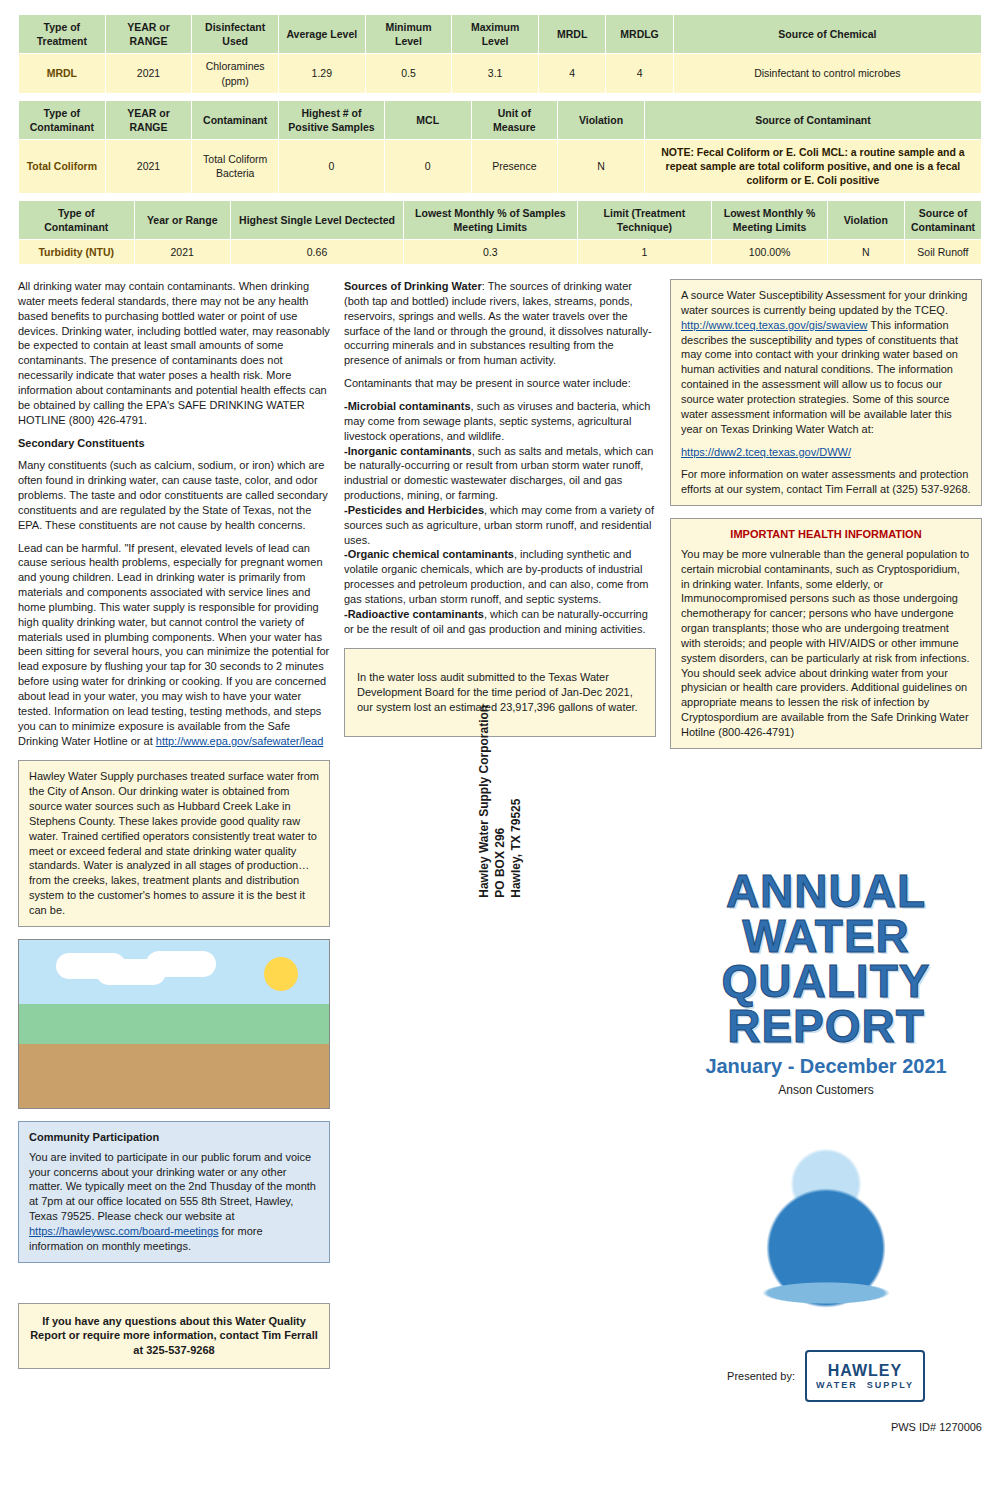| Type of Treatment | YEAR or RANGE | Disinfectant Used | Average Level | Minimum Level | Maximum Level | MRDL | MRDLG | Source of Chemical |
| --- | --- | --- | --- | --- | --- | --- | --- | --- |
| MRDL | 2021 | Chloramines (ppm) | 1.29 | 0.5 | 3.1 | 4 | 4 | Disinfectant to control microbes |
| Type of Contaminant | YEAR or RANGE | Contaminant | Highest # of Positive Samples | MCL | Unit of Measure | Violation | Source of Contaminant |
| --- | --- | --- | --- | --- | --- | --- | --- |
| Total Coliform | 2021 | Total Coliform Bacteria | 0 | 0 | Presence | N | NOTE: Fecal Coliform or E. Coli MCL: a routine sample and a repeat sample are total coliform positive, and one is a fecal coliform or E. Coli positive |
| Type of Contaminant | Year or Range | Highest Single Level Dectected | Lowest Monthly % of Samples Meeting Limits | Limit (Treatment Technique) | Lowest Monthly % Meeting Limits | Violation | Source of Contaminant |
| --- | --- | --- | --- | --- | --- | --- | --- |
| Turbidity (NTU) | 2021 | 0.66 | 0.3 | 1 | 100.00% | N | Soil Runoff |
All drinking water may contain contaminants. When drinking water meets federal standards, there may not be any health based benefits to purchasing bottled water or point of use devices. Drinking water, including bottled water, may reasonably be expected to contain at least small amounts of some contaminants. The presence of contaminants does not necessarily indicate that water poses a health risk. More information about contaminants and potential health effects can be obtained by calling the EPA's SAFE DRINKING WATER HOTLINE (800) 426-4791.
Secondary Constituents
Many constituents (such as calcium, sodium, or iron) which are often found in drinking water, can cause taste, color, and odor problems. The taste and odor constituents are called secondary constituents and are regulated by the State of Texas, not the EPA. These constituents are not cause by health concerns.
Lead can be harmful. "If present, elevated levels of lead can cause serious health problems, especially for pregnant women and young children. Lead in drinking water is primarily from materials and components associated with service lines and home plumbing. This water supply is responsible for providing high quality drinking water, but cannot control the variety of materials used in plumbing components. When your water has been sitting for several hours, you can minimize the potential for lead exposure by flushing your tap for 30 seconds to 2 minutes before using water for drinking or cooking. If you are concerned about lead in your water, you may wish to have your water tested. Information on lead testing, testing methods, and steps you can to minimize exposure is available from the Safe Drinking Water Hotline or at http://www.epa.gov/safewater/lead
Hawley Water Supply purchases treated surface water from the City of Anson. Our drinking water is obtained from source water sources such as Hubbard Creek Lake in Stephens County. These lakes provide good quality raw water. Trained certified operators consistently treat water to meet or exceed federal and state drinking water quality standards. Water is analyzed in all stages of production…from the creeks, lakes, treatment plants and distribution system to the customer's homes to assure it is the best it can be.
Community Participation
You are invited to participate in our public forum and voice your concerns about your drinking water or any other matter. We typically meet on the 2nd Thusday of the month at 7pm at our office located on 555 8th Street, Hawley, Texas 79525. Please check our website at https://hawleywsc.com/board-meetings for more information on monthly meetings.
If you have any questions about this Water Quality Report or require more information, contact Tim Ferrall at 325-537-9268
Sources of Drinking Water: The sources of drinking water (both tap and bottled) include rivers, lakes, streams, ponds, reservoirs, springs and wells. As the water travels over the surface of the land or through the ground, it dissolves naturally-occurring minerals and in substances resulting from the presence of animals or from human activity.
Contaminants that may be present in source water include:
-Microbial contaminants, such as viruses and bacteria, which may come from sewage plants, septic systems, agricultural livestock operations, and wildlife.
-Inorganic contaminants, such as salts and metals, which can be naturally-occurring or result from urban storm water runoff, industrial or domestic wastewater discharges, oil and gas productions, mining, or farming.
-Pesticides and Herbicides, which may come from a variety of sources such as agriculture, urban storm runoff, and residential uses.
-Organic chemical contaminants, including synthetic and volatile organic chemicals, which are by-products of industrial processes and petroleum production, and can also, come from gas stations, urban storm runoff, and septic systems.
-Radioactive contaminants, which can be naturally-occurring or be the result of oil and gas production and mining activities.
In the water loss audit submitted to the Texas Water Development Board for the time period of Jan-Dec 2021, our system lost an estimated 23,917,396 gallons of water.
Hawley Water Supply Corporation
PO BOX 296
Hawley, TX 79525
A source Water Susceptibility Assessment for your drinking water sources is currently being updated by the TCEQ. http://www.tceq.texas.gov/gis/swaview This information describes the susceptibility and types of constituents that may come into contact with your drinking water based on human activities and natural conditions. The information contained in the assessment will allow us to focus our source water protection strategies. Some of this source water assessment information will be available later this year on Texas Drinking Water Watch at:
https://dww2.tceq.texas.gov/DWW/
For more information on water assessments and protection efforts at our system, contact Tim Ferrall at (325) 537-9268.
IMPORTANT HEALTH INFORMATION
You may be more vulnerable than the general population to certain microbial contaminants, such as Cryptosporidium, in drinking water. Infants, some elderly, or Immunocompromised persons such as those undergoing chemotherapy for cancer; persons who have undergone organ transplants; those who are undergoing treatment with steroids; and people with HIV/AIDS or other immune system disorders, can be particularly at risk from infections. You should seek advice about drinking water from your physician or health care providers. Additional guidelines on appropriate means to lessen the risk of infection by Cryptospordium are available from the Safe Drinking Water Hotilne (800-426-4791)
ANNUAL
WATER
QUALITY
REPORT
January - December 2021
Anson Customers
Presented by:
HAWLEY WATER SUPPLY
PWS ID# 1270006